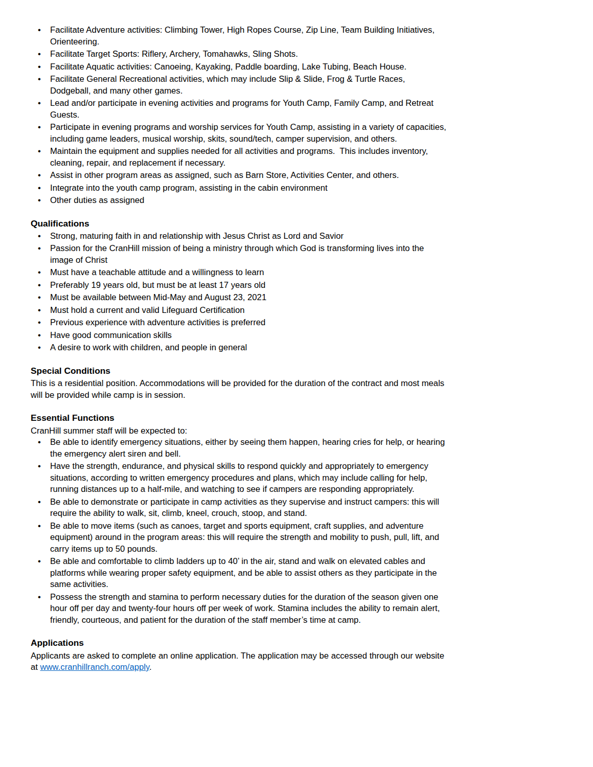Facilitate Adventure activities: Climbing Tower, High Ropes Course, Zip Line, Team Building Initiatives, Orienteering.
Facilitate Target Sports: Riflery, Archery, Tomahawks, Sling Shots.
Facilitate Aquatic activities: Canoeing, Kayaking, Paddle boarding, Lake Tubing, Beach House.
Facilitate General Recreational activities, which may include Slip & Slide, Frog & Turtle Races, Dodgeball, and many other games.
Lead and/or participate in evening activities and programs for Youth Camp, Family Camp, and Retreat Guests.
Participate in evening programs and worship services for Youth Camp, assisting in a variety of capacities, including game leaders, musical worship, skits, sound/tech, camper supervision, and others.
Maintain the equipment and supplies needed for all activities and programs. This includes inventory, cleaning, repair, and replacement if necessary.
Assist in other program areas as assigned, such as Barn Store, Activities Center, and others.
Integrate into the youth camp program, assisting in the cabin environment
Other duties as assigned
Qualifications
Strong, maturing faith in and relationship with Jesus Christ as Lord and Savior
Passion for the CranHill mission of being a ministry through which God is transforming lives into the image of Christ
Must have a teachable attitude and a willingness to learn
Preferably 19 years old, but must be at least 17 years old
Must be available between Mid-May and August 23, 2021
Must hold a current and valid Lifeguard Certification
Previous experience with adventure activities is preferred
Have good communication skills
A desire to work with children, and people in general
Special Conditions
This is a residential position. Accommodations will be provided for the duration of the contract and most meals will be provided while camp is in session.
Essential Functions
CranHill summer staff will be expected to:
Be able to identify emergency situations, either by seeing them happen, hearing cries for help, or hearing the emergency alert siren and bell.
Have the strength, endurance, and physical skills to respond quickly and appropriately to emergency situations, according to written emergency procedures and plans, which may include calling for help, running distances up to a half-mile, and watching to see if campers are responding appropriately.
Be able to demonstrate or participate in camp activities as they supervise and instruct campers: this will require the ability to walk, sit, climb, kneel, crouch, stoop, and stand.
Be able to move items (such as canoes, target and sports equipment, craft supplies, and adventure equipment) around in the program areas: this will require the strength and mobility to push, pull, lift, and carry items up to 50 pounds.
Be able and comfortable to climb ladders up to 40’ in the air, stand and walk on elevated cables and platforms while wearing proper safety equipment, and be able to assist others as they participate in the same activities.
Possess the strength and stamina to perform necessary duties for the duration of the season given one hour off per day and twenty-four hours off per week of work. Stamina includes the ability to remain alert, friendly, courteous, and patient for the duration of the staff member’s time at camp.
Applications
Applicants are asked to complete an online application. The application may be accessed through our website at www.cranhillranch.com/apply.